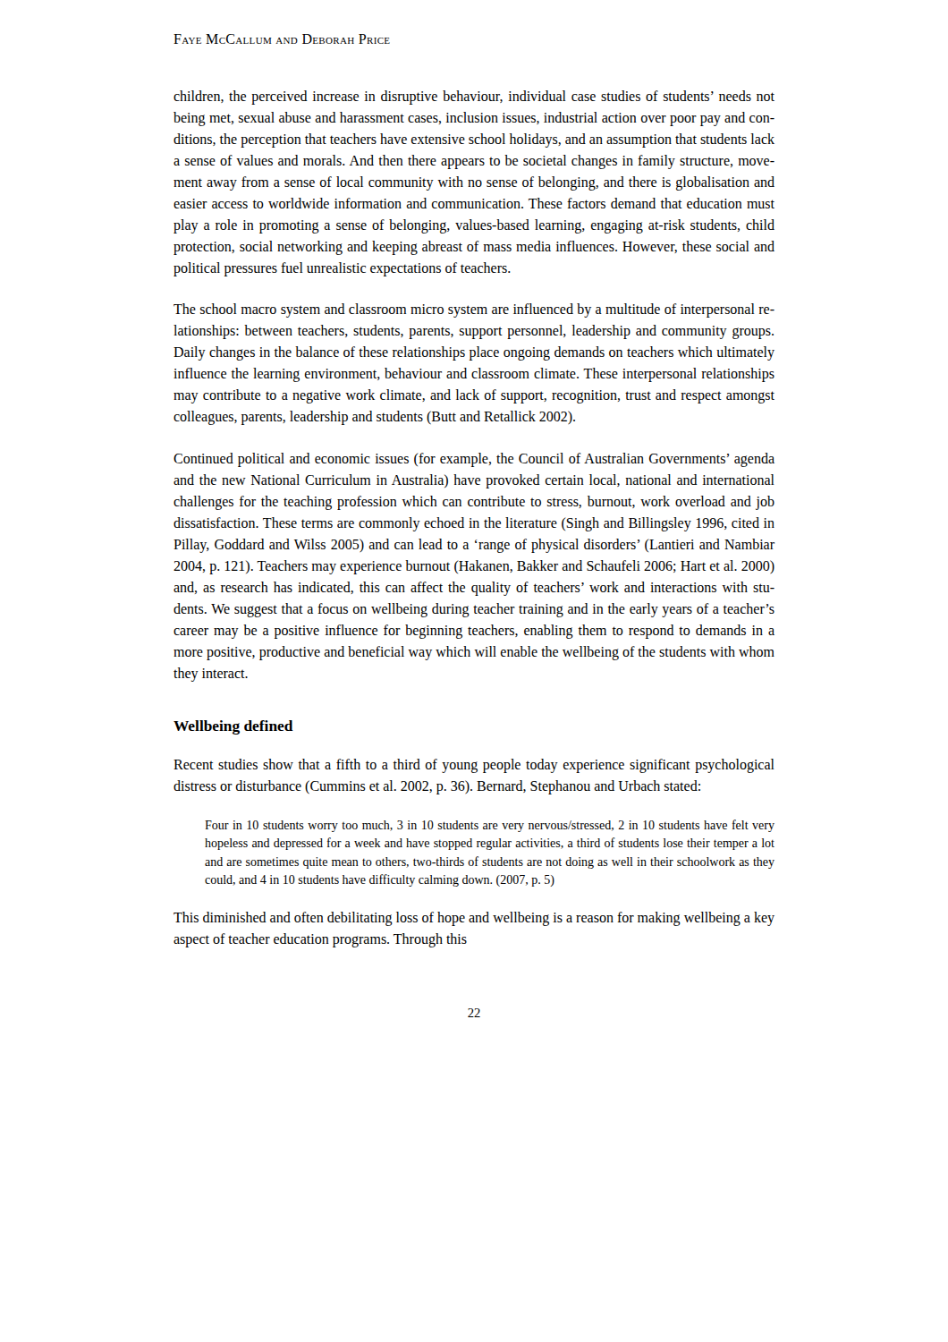Faye McCallum and Deborah Price
children, the perceived increase in disruptive behaviour, individual case studies of students’ needs not being met, sexual abuse and harassment cases, inclusion issues, industrial action over poor pay and conditions, the perception that teachers have extensive school holidays, and an assumption that students lack a sense of values and morals. And then there appears to be societal changes in family structure, movement away from a sense of local community with no sense of belonging, and there is globalisation and easier access to worldwide information and communication. These factors demand that education must play a role in promoting a sense of belonging, values-based learning, engaging at-risk students, child protection, social networking and keeping abreast of mass media influences. However, these social and political pressures fuel unrealistic expectations of teachers.
The school macro system and classroom micro system are influenced by a multitude of interpersonal relationships: between teachers, students, parents, support personnel, leadership and community groups. Daily changes in the balance of these relationships place ongoing demands on teachers which ultimately influence the learning environment, behaviour and classroom climate. These interpersonal relationships may contribute to a negative work climate, and lack of support, recognition, trust and respect amongst colleagues, parents, leadership and students (Butt and Retallick 2002).
Continued political and economic issues (for example, the Council of Australian Governments’ agenda and the new National Curriculum in Australia) have provoked certain local, national and international challenges for the teaching profession which can contribute to stress, burnout, work overload and job dissatisfaction. These terms are commonly echoed in the literature (Singh and Billingsley 1996, cited in Pillay, Goddard and Wilss 2005) and can lead to a ‘range of physical disorders’ (Lantieri and Nambiar 2004, p. 121). Teachers may experience burnout (Hakanen, Bakker and Schaufeli 2006; Hart et al. 2000) and, as research has indicated, this can affect the quality of teachers’ work and interactions with students. We suggest that a focus on wellbeing during teacher training and in the early years of a teacher’s career may be a positive influence for beginning teachers, enabling them to respond to demands in a more positive, productive and beneficial way which will enable the wellbeing of the students with whom they interact.
Wellbeing defined
Recent studies show that a fifth to a third of young people today experience significant psychological distress or disturbance (Cummins et al. 2002, p. 36). Bernard, Stephanou and Urbach stated:
Four in 10 students worry too much, 3 in 10 students are very nervous/stressed, 2 in 10 students have felt very hopeless and depressed for a week and have stopped regular activities, a third of students lose their temper a lot and are sometimes quite mean to others, two-thirds of students are not doing as well in their schoolwork as they could, and 4 in 10 students have difficulty calming down. (2007, p. 5)
This diminished and often debilitating loss of hope and wellbeing is a reason for making wellbeing a key aspect of teacher education programs. Through this
22